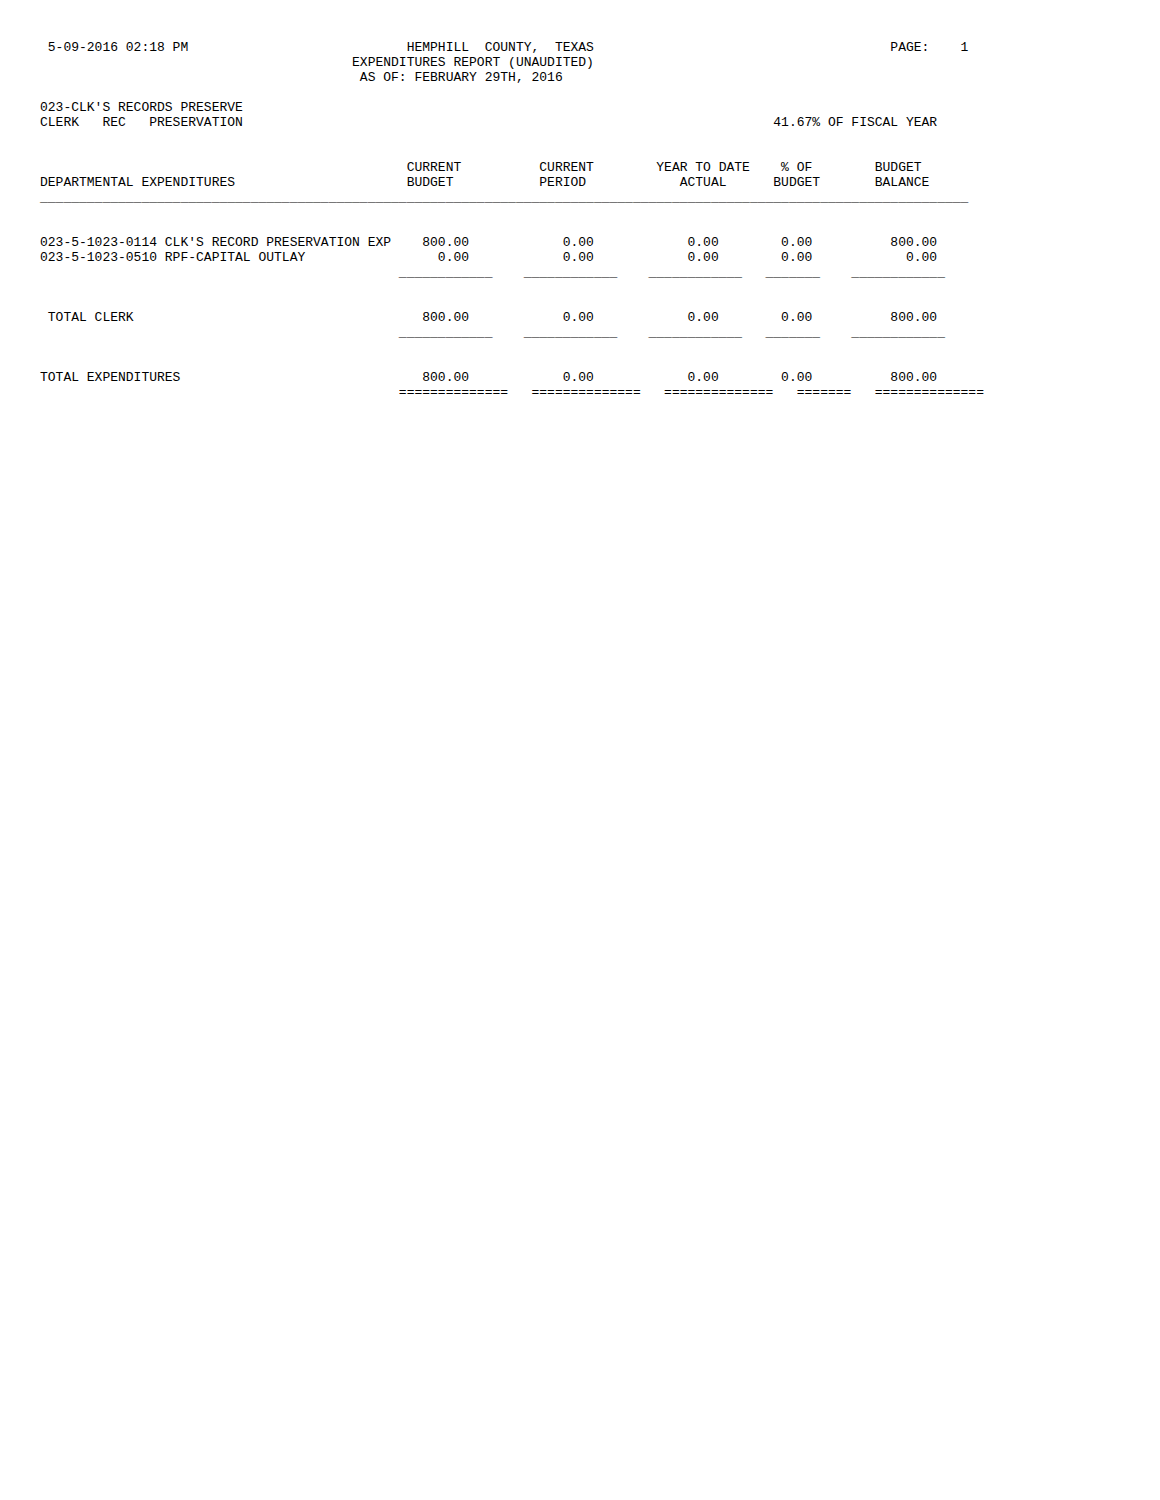5-09-2016 02:18 PM                            HEMPHILL  COUNTY,  TEXAS                                      PAGE:    1
                                        EXPENDITURES REPORT (UNAUDITED)
                                         AS OF: FEBRUARY 29TH, 2016

023-CLK'S RECORDS PRESERVE
CLERK   REC   PRESERVATION                                                                    41.67% OF FISCAL YEAR


                                               CURRENT          CURRENT        YEAR TO DATE    % OF        BUDGET
DEPARTMENTAL EXPENDITURES                      BUDGET           PERIOD            ACTUAL      BUDGET       BALANCE
_______________________________________________________________________________________________________________________


023-5-1023-0114 CLK'S RECORD PRESERVATION EXP    800.00            0.00            0.00        0.00          800.00
023-5-1023-0510 RPF-CAPITAL OUTLAY                 0.00            0.00            0.00        0.00            0.00
                                              ____________    ____________    ____________   _______    ____________


 TOTAL CLERK                                     800.00            0.00            0.00        0.00          800.00
                                              ____________    ____________    ____________   _______    ____________


TOTAL EXPENDITURES                               800.00            0.00            0.00        0.00          800.00
                                              ==============   ==============   ==============   =======   ==============